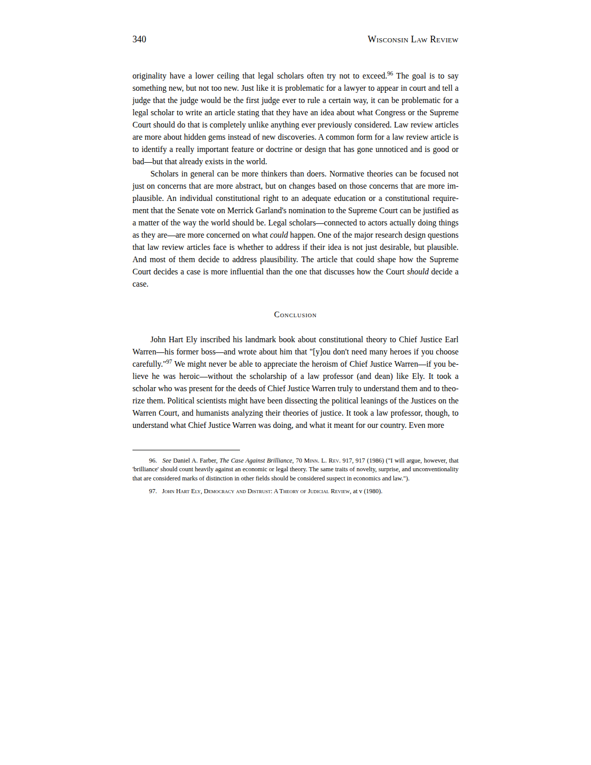340 Wisconsin Law Review
originality have a lower ceiling that legal scholars often try not to exceed.96 The goal is to say something new, but not too new. Just like it is problematic for a lawyer to appear in court and tell a judge that the judge would be the first judge ever to rule a certain way, it can be problematic for a legal scholar to write an article stating that they have an idea about what Congress or the Supreme Court should do that is completely unlike anything ever previously considered. Law review articles are more about hidden gems instead of new discoveries. A common form for a law review article is to identify a really important feature or doctrine or design that has gone unnoticed and is good or bad—but that already exists in the world.
Scholars in general can be more thinkers than doers. Normative theories can be focused not just on concerns that are more abstract, but on changes based on those concerns that are more implausible. An individual constitutional right to an adequate education or a constitutional requirement that the Senate vote on Merrick Garland's nomination to the Supreme Court can be justified as a matter of the way the world should be. Legal scholars—connected to actors actually doing things as they are—are more concerned on what could happen. One of the major research design questions that law review articles face is whether to address if their idea is not just desirable, but plausible. And most of them decide to address plausibility. The article that could shape how the Supreme Court decides a case is more influential than the one that discusses how the Court should decide a case.
Conclusion
John Hart Ely inscribed his landmark book about constitutional theory to Chief Justice Earl Warren—his former boss—and wrote about him that "[y]ou don't need many heroes if you choose carefully."97 We might never be able to appreciate the heroism of Chief Justice Warren—if you believe he was heroic—without the scholarship of a law professor (and dean) like Ely. It took a scholar who was present for the deeds of Chief Justice Warren truly to understand them and to theorize them. Political scientists might have been dissecting the political leanings of the Justices on the Warren Court, and humanists analyzing their theories of justice. It took a law professor, though, to understand what Chief Justice Warren was doing, and what it meant for our country. Even more
96. See Daniel A. Farber, The Case Against Brilliance, 70 Minn. L. Rev. 917, 917 (1986) ("I will argue, however, that 'brilliance' should count heavily against an economic or legal theory. The same traits of novelty, surprise, and unconventionality that are considered marks of distinction in other fields should be considered suspect in economics and law.").
97. John Hart Ely, Democracy and Distrust: A Theory of Judicial Review, at v (1980).